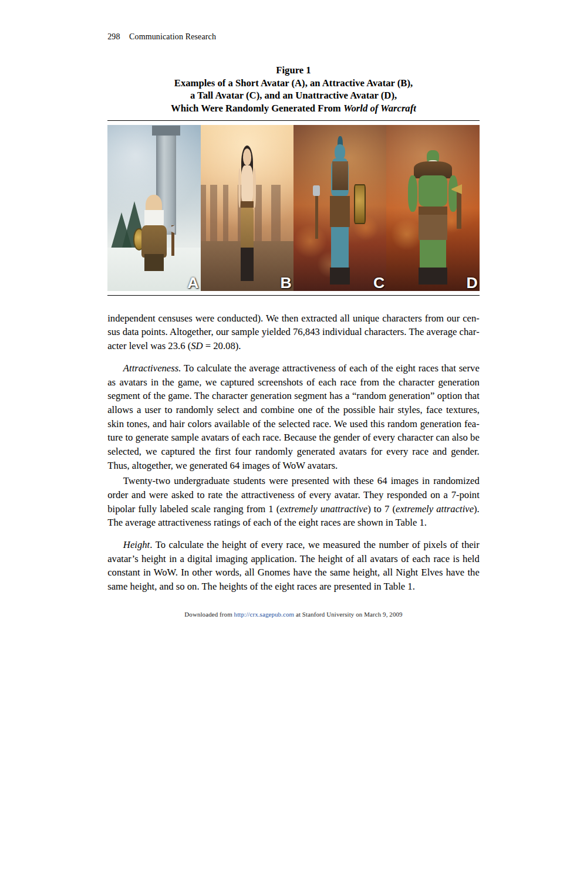298 Communication Research
Figure 1 Examples of a Short Avatar (A), an Attractive Avatar (B), a Tall Avatar (C), and an Unattractive Avatar (D), Which Were Randomly Generated From World of Warcraft
A
B
C
D
independent censuses were conducted). We then extracted all unique characters from our census data points. Altogether, our sample yielded 76,843 individual characters. The average character level was 23.6 (SD = 20.08).
Attractiveness. To calculate the average attractiveness of each of the eight races that serve as avatars in the game, we captured screenshots of each race from the character generation segment of the game. The character generation segment has a “random generation” option that allows a user to randomly select and combine one of the possible hair styles, face textures, skin tones, and hair colors available of the selected race. We used this random generation feature to generate sample avatars of each race. Because the gender of every character can also be selected, we captured the first four randomly generated avatars for every race and gender. Thus, altogether, we generated 64 images of WoW avatars.
Twenty-two undergraduate students were presented with these 64 images in randomized order and were asked to rate the attractiveness of every avatar. They responded on a 7-point bipolar fully labeled scale ranging from 1 (extremely unattractive) to 7 (extremely attractive). The average attractiveness ratings of each of the eight races are shown in Table 1.
Height. To calculate the height of every race, we measured the number of pixels of their avatar’s height in a digital imaging application. The height of all avatars of each race is held constant in WoW. In other words, all Gnomes have the same height, all Night Elves have the same height, and so on. The heights of the eight races are presented in Table 1.
Downloaded from http://crx.sagepub.com at Stanford University on March 9, 2009